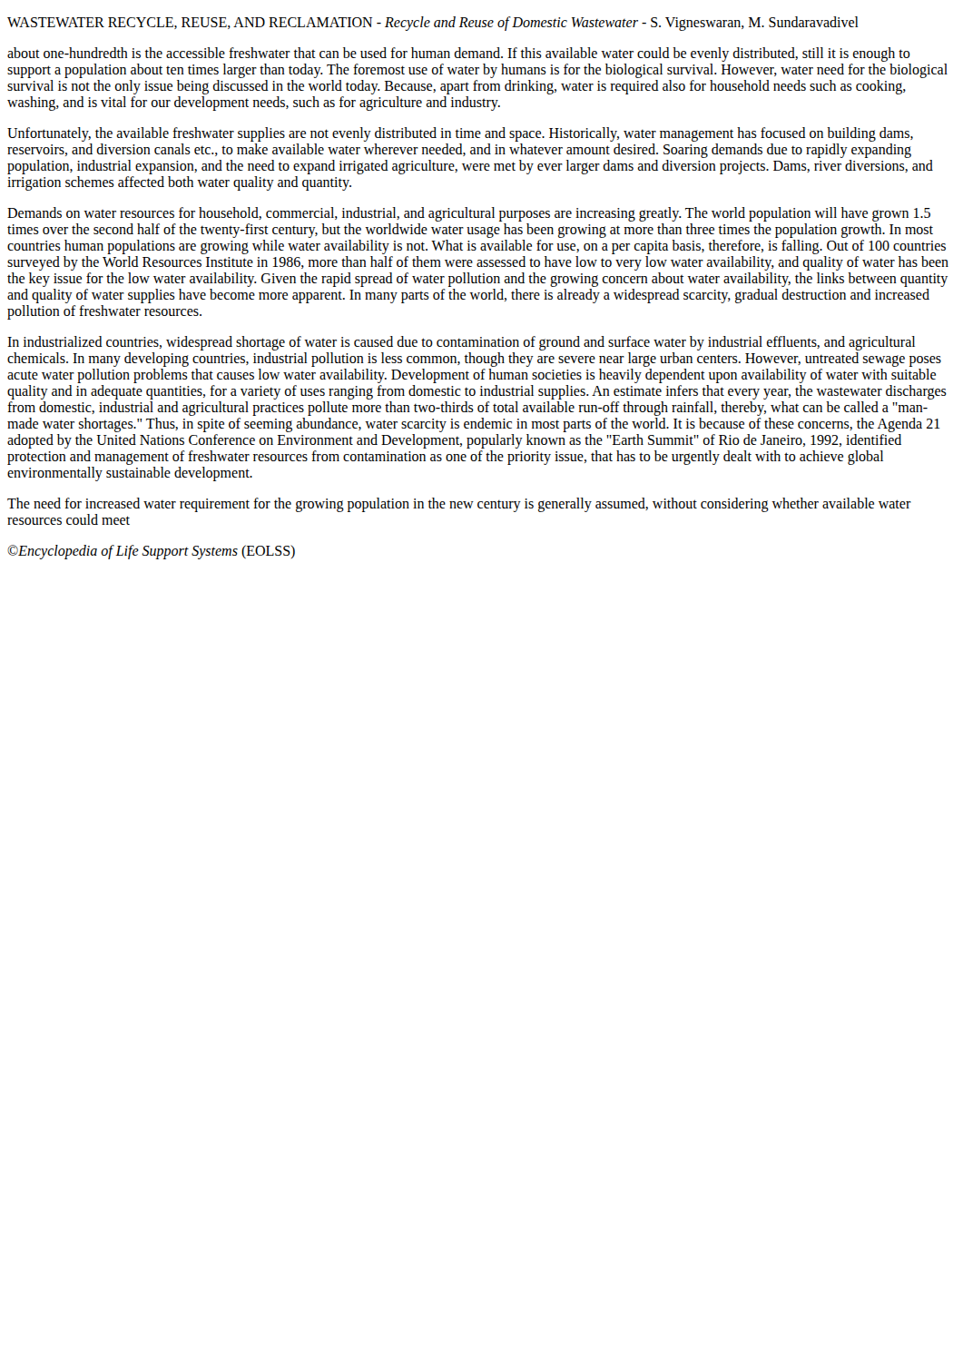WASTEWATER RECYCLE, REUSE, AND RECLAMATION - Recycle and Reuse of Domestic Wastewater - S. Vigneswaran, M. Sundaravadivel
about one-hundredth is the accessible freshwater that can be used for human demand. If this available water could be evenly distributed, still it is enough to support a population about ten times larger than today. The foremost use of water by humans is for the biological survival. However, water need for the biological survival is not the only issue being discussed in the world today. Because, apart from drinking, water is required also for household needs such as cooking, washing, and is vital for our development needs, such as for agriculture and industry.
Unfortunately, the available freshwater supplies are not evenly distributed in time and space. Historically, water management has focused on building dams, reservoirs, and diversion canals etc., to make available water wherever needed, and in whatever amount desired. Soaring demands due to rapidly expanding population, industrial expansion, and the need to expand irrigated agriculture, were met by ever larger dams and diversion projects. Dams, river diversions, and irrigation schemes affected both water quality and quantity.
Demands on water resources for household, commercial, industrial, and agricultural purposes are increasing greatly. The world population will have grown 1.5 times over the second half of the twenty-first century, but the worldwide water usage has been growing at more than three times the population growth. In most countries human populations are growing while water availability is not. What is available for use, on a per capita basis, therefore, is falling. Out of 100 countries surveyed by the World Resources Institute in 1986, more than half of them were assessed to have low to very low water availability, and quality of water has been the key issue for the low water availability. Given the rapid spread of water pollution and the growing concern about water availability, the links between quantity and quality of water supplies have become more apparent. In many parts of the world, there is already a widespread scarcity, gradual destruction and increased pollution of freshwater resources.
In industrialized countries, widespread shortage of water is caused due to contamination of ground and surface water by industrial effluents, and agricultural chemicals. In many developing countries, industrial pollution is less common, though they are severe near large urban centers. However, untreated sewage poses acute water pollution problems that causes low water availability. Development of human societies is heavily dependent upon availability of water with suitable quality and in adequate quantities, for a variety of uses ranging from domestic to industrial supplies. An estimate infers that every year, the wastewater discharges from domestic, industrial and agricultural practices pollute more than two-thirds of total available run-off through rainfall, thereby, what can be called a "man-made water shortages." Thus, in spite of seeming abundance, water scarcity is endemic in most parts of the world. It is because of these concerns, the Agenda 21 adopted by the United Nations Conference on Environment and Development, popularly known as the "Earth Summit" of Rio de Janeiro, 1992, identified protection and management of freshwater resources from contamination as one of the priority issue, that has to be urgently dealt with to achieve global environmentally sustainable development.
The need for increased water requirement for the growing population in the new century is generally assumed, without considering whether available water resources could meet
©Encyclopedia of Life Support Systems (EOLSS)